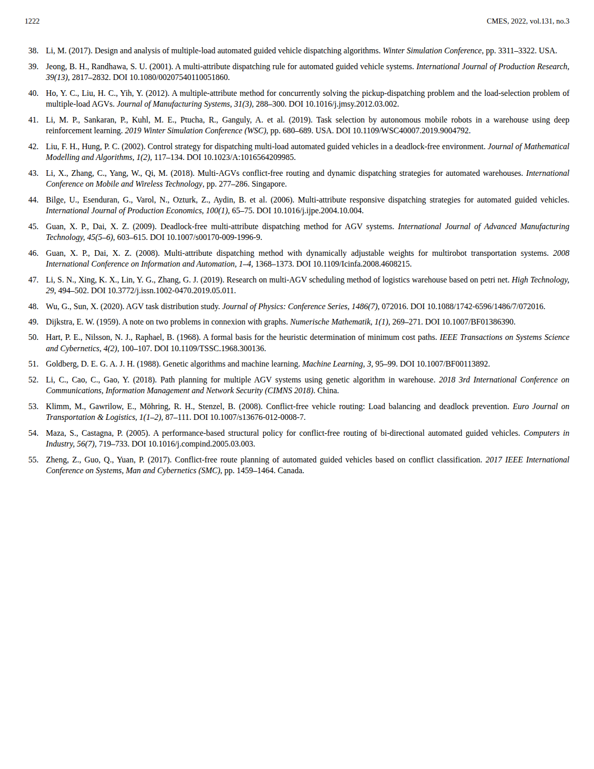1222 CMES, 2022, vol.131, no.3
38. Li, M. (2017). Design and analysis of multiple-load automated guided vehicle dispatching algorithms. Winter Simulation Conference, pp. 3311–3322. USA.
39. Jeong, B. H., Randhawa, S. U. (2001). A multi-attribute dispatching rule for automated guided vehicle systems. International Journal of Production Research, 39(13), 2817–2832. DOI 10.1080/00207540110051860.
40. Ho, Y. C., Liu, H. C., Yih, Y. (2012). A multiple-attribute method for concurrently solving the pickup-dispatching problem and the load-selection problem of multiple-load AGVs. Journal of Manufacturing Systems, 31(3), 288–300. DOI 10.1016/j.jmsy.2012.03.002.
41. Li, M. P., Sankaran, P., Kuhl, M. E., Ptucha, R., Ganguly, A. et al. (2019). Task selection by autonomous mobile robots in a warehouse using deep reinforcement learning. 2019 Winter Simulation Conference (WSC), pp. 680–689. USA. DOI 10.1109/WSC40007.2019.9004792.
42. Liu, F. H., Hung, P. C. (2002). Control strategy for dispatching multi-load automated guided vehicles in a deadlock-free environment. Journal of Mathematical Modelling and Algorithms, 1(2), 117–134. DOI 10.1023/A:1016564209985.
43. Li, X., Zhang, C., Yang, W., Qi, M. (2018). Multi-AGVs conflict-free routing and dynamic dispatching strategies for automated warehouses. International Conference on Mobile and Wireless Technology, pp. 277–286. Singapore.
44. Bilge, U., Esenduran, G., Varol, N., Ozturk, Z., Aydin, B. et al. (2006). Multi-attribute responsive dispatching strategies for automated guided vehicles. International Journal of Production Economics, 100(1), 65–75. DOI 10.1016/j.ijpe.2004.10.004.
45. Guan, X. P., Dai, X. Z. (2009). Deadlock-free multi-attribute dispatching method for AGV systems. International Journal of Advanced Manufacturing Technology, 45(5–6), 603–615. DOI 10.1007/s00170-009-1996-9.
46. Guan, X. P., Dai, X. Z. (2008). Multi-attribute dispatching method with dynamically adjustable weights for multirobot transportation systems. 2008 International Conference on Information and Automation, 1–4, 1368–1373. DOI 10.1109/Icinfa.2008.4608215.
47. Li, S. N., Xing, K. X., Lin, Y. G., Zhang, G. J. (2019). Research on multi-AGV scheduling method of logistics warehouse based on petri net. High Technology, 29, 494–502. DOI 10.3772/j.issn.1002-0470.2019.05.011.
48. Wu, G., Sun, X. (2020). AGV task distribution study. Journal of Physics: Conference Series, 1486(7), 072016. DOI 10.1088/1742-6596/1486/7/072016.
49. Dijkstra, E. W. (1959). A note on two problems in connexion with graphs. Numerische Mathematik, 1(1), 269–271. DOI 10.1007/BF01386390.
50. Hart, P. E., Nilsson, N. J., Raphael, B. (1968). A formal basis for the heuristic determination of minimum cost paths. IEEE Transactions on Systems Science and Cybernetics, 4(2), 100–107. DOI 10.1109/TSSC.1968.300136.
51. Goldberg, D. E. G. A. J. H. (1988). Genetic algorithms and machine learning. Machine Learning, 3, 95–99. DOI 10.1007/BF00113892.
52. Li, C., Cao, C., Gao, Y. (2018). Path planning for multiple AGV systems using genetic algorithm in warehouse. 2018 3rd International Conference on Communications, Information Management and Network Security (CIMNS 2018). China.
53. Klimm, M., Gawrilow, E., Möhring, R. H., Stenzel, B. (2008). Conflict-free vehicle routing: Load balancing and deadlock prevention. Euro Journal on Transportation & Logistics, 1(1–2), 87–111. DOI 10.1007/s13676-012-0008-7.
54. Maza, S., Castagna, P. (2005). A performance-based structural policy for conflict-free routing of bi-directional automated guided vehicles. Computers in Industry, 56(7), 719–733. DOI 10.1016/j.compind.2005.03.003.
55. Zheng, Z., Guo, Q., Yuan, P. (2017). Conflict-free route planning of automated guided vehicles based on conflict classification. 2017 IEEE International Conference on Systems, Man and Cybernetics (SMC), pp. 1459–1464. Canada.